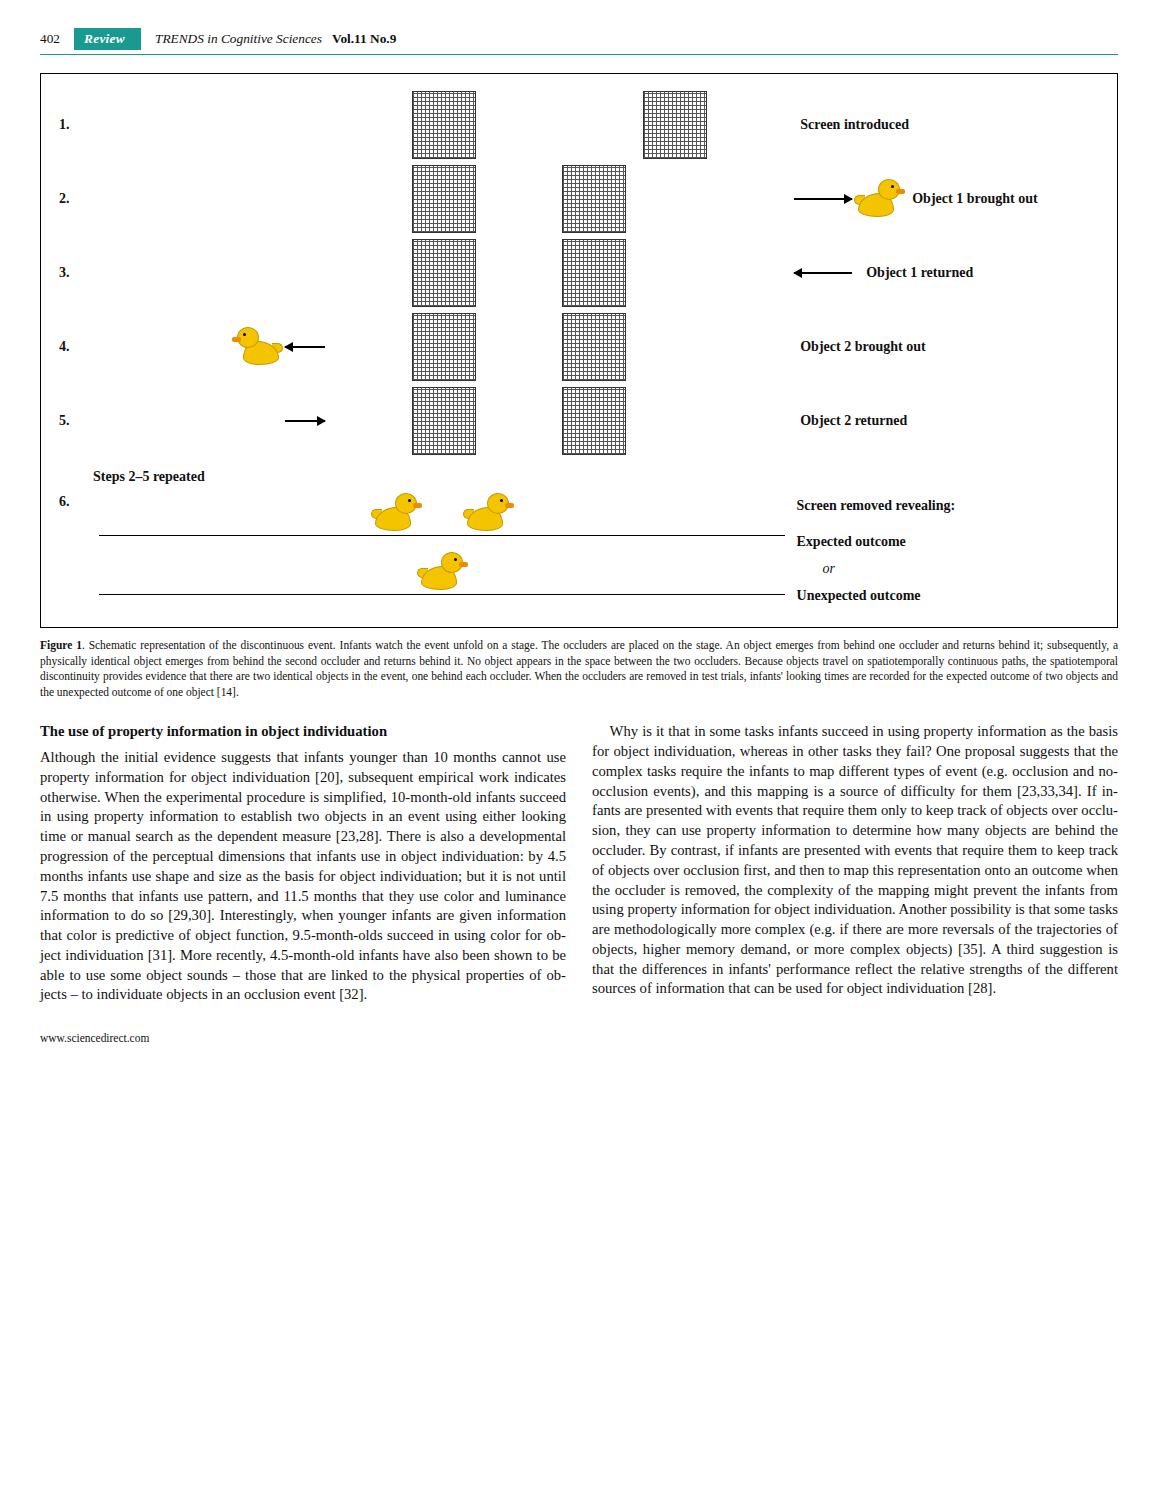402 Review TRENDS in Cognitive SciencesVol.11 No.9
1.
Screen introduced
2.
Object 1 brought out
3.
Object 1 returned
4.
Object 2 brought out
5.
Object 2 returned
Steps 2–5 repeated
6.
Screen removed revealing:
Expected outcome
or
Unexpected outcome
Figure 1. Schematic representation of the discontinuous event. Infants watch the event unfold on a stage. The occluders are placed on the stage. An object emerges from behind one occluder and returns behind it; subsequently, a physically identical object emerges from behind the second occluder and returns behind it. No object appears in the space between the two occluders. Because objects travel on spatiotemporally continuous paths, the spatiotemporal discontinuity provides evidence that there are two identical objects in the event, one behind each occluder. When the occluders are removed in test trials, infants' looking times are recorded for the expected outcome of two objects and the unexpected outcome of one object [14].
The use of property information in object individuation
Although the initial evidence suggests that infants younger than 10 months cannot use property information for object individuation [20], subsequent empirical work indicates otherwise. When the experimental procedure is simplified, 10-month-old infants succeed in using property information to establish two objects in an event using either looking time or manual search as the dependent measure [23,28]. There is also a developmental progression of the perceptual dimensions that infants use in object individuation: by 4.5 months infants use shape and size as the basis for object individuation; but it is not until 7.5 months that infants use pattern, and 11.5 months that they use color and luminance information to do so [29,30]. Interestingly, when younger infants are given information that color is predictive of object function, 9.5-month-olds succeed in using color for object individuation [31]. More recently, 4.5-month-old infants have also been shown to be able to use some object sounds – those that are linked to the physical properties of objects – to individuate objects in an occlusion event [32].
Why is it that in some tasks infants succeed in using property information as the basis for object individuation, whereas in other tasks they fail? One proposal suggests that the complex tasks require the infants to map different types of event (e.g. occlusion and no-occlusion events), and this mapping is a source of difficulty for them [23,33,34]. If infants are presented with events that require them only to keep track of objects over occlusion, they can use property information to determine how many objects are behind the occluder. By contrast, if infants are presented with events that require them to keep track of objects over occlusion first, and then to map this representation onto an outcome when the occluder is removed, the complexity of the mapping might prevent the infants from using property information for object individuation. Another possibility is that some tasks are methodologically more complex (e.g. if there are more reversals of the trajectories of objects, higher memory demand, or more complex objects) [35]. A third suggestion is that the differences in infants' performance reflect the relative strengths of the different sources of information that can be used for object individuation [28].
www.sciencedirect.com